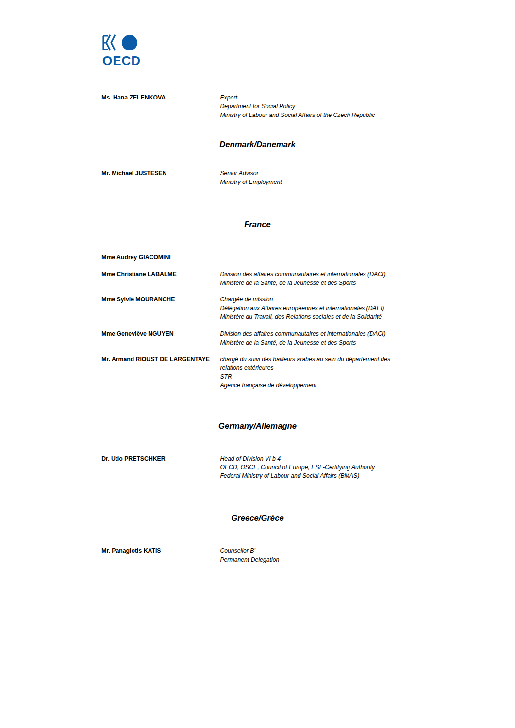OECD
| Ms. Hana ZELENKOVA | Expert Department for Social Policy Ministry of Labour and Social Affairs of the Czech Republic |
| Denmark/Danemark |
| Mr. Michael JUSTESEN | Senior Advisor Ministry of Employment |
| France |
| Mme Audrey GIACOMINI | |
| Mme Christiane LABALME | Division des affaires communautaires et internationales (DACI) Ministère de la Santé, de la Jeunesse et des Sports |
| Mme Sylvie MOURANCHE | Chargée de mission Délégation aux Affaires européennes et internationales (DAEI) Ministère du Travail, des Relations sociales et de la Solidarité |
| Mme Geneviève NGUYEN | Division des affaires communautaires et internationales (DACI) Ministère de la Santé, de la Jeunesse et des Sports |
| Mr. Armand RIOUST DE LARGENTAYE | chargé du suivi des bailleurs arabes au sein du département des relations extérieures STR Agence française de développement |
| Germany/Allemagne |
| Dr. Udo PRETSCHKER | Head of Division VI b 4 OECD, OSCE, Council of Europe, ESF-Certifying Authority Federal Ministry of Labour and Social Affairs (BMAS) |
| Greece/Grèce |
| Mr. Panagiotis KATIS | Counsellor B' Permanent Delegation |